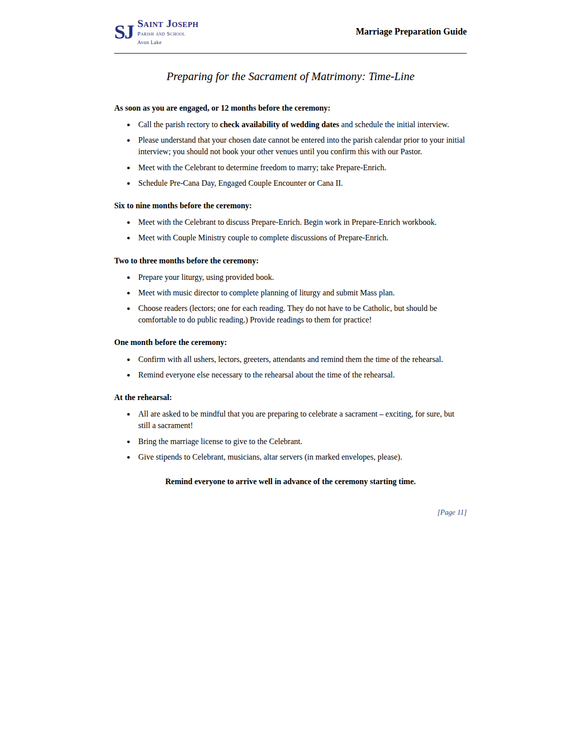SJ Saint Joseph
Parish and School
Avon Lake
Marriage Preparation Guide
Preparing for the Sacrament of Matrimony: Time-Line
As soon as you are engaged, or 12 months before the ceremony:
Call the parish rectory to check availability of wedding dates and schedule the initial interview.
Please understand that your chosen date cannot be entered into the parish calendar prior to your initial interview; you should not book your other venues until you confirm this with our Pastor.
Meet with the Celebrant to determine freedom to marry; take Prepare-Enrich.
Schedule Pre-Cana Day, Engaged Couple Encounter or Cana II.
Six to nine months before the ceremony:
Meet with the Celebrant to discuss Prepare-Enrich. Begin work in Prepare-Enrich workbook.
Meet with Couple Ministry couple to complete discussions of Prepare-Enrich.
Two to three months before the ceremony:
Prepare your liturgy, using provided book.
Meet with music director to complete planning of liturgy and submit Mass plan.
Choose readers (lectors; one for each reading. They do not have to be Catholic, but should be comfortable to do public reading.) Provide readings to them for practice!
One month before the ceremony:
Confirm with all ushers, lectors, greeters, attendants and remind them the time of the rehearsal.
Remind everyone else necessary to the rehearsal about the time of the rehearsal.
At the rehearsal:
All are asked to be mindful that you are preparing to celebrate a sacrament – exciting, for sure, but still a sacrament!
Bring the marriage license to give to the Celebrant.
Give stipends to Celebrant, musicians, altar servers (in marked envelopes, please).
Remind everyone to arrive well in advance of the ceremony starting time.
[Page 11]